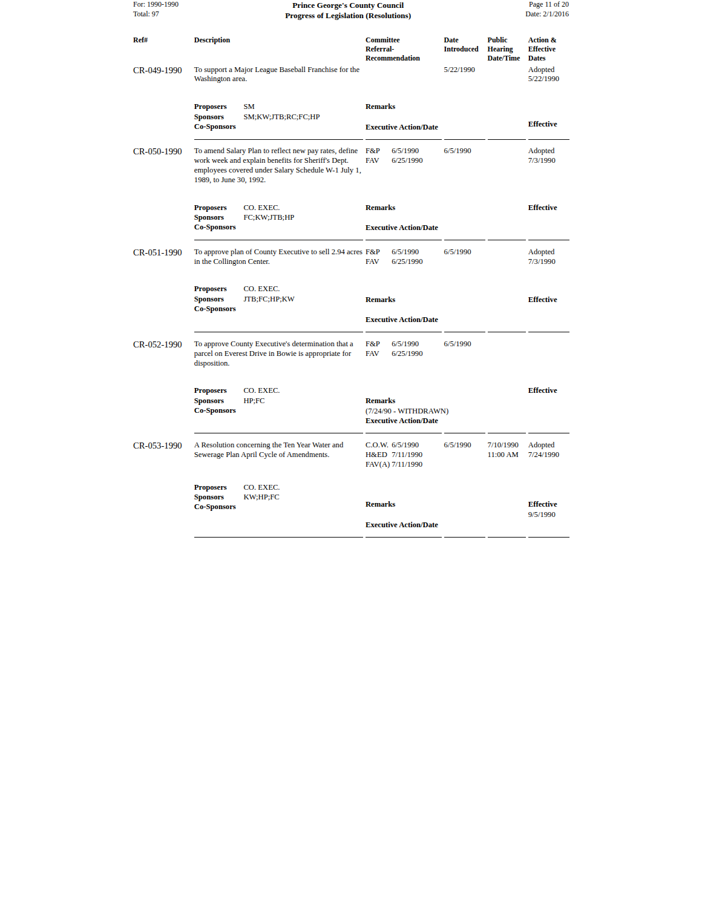For: 1990-1990
Total: 97
Prince George's County Council
Progress of Legislation (Resolutions)
Page 11 of 20
Date: 2/1/2016
Ref#
Description
Committee
Referral-
Recommendation
Date
Introduced
Public
Hearing
Date/Time
Action &
Effective
Dates
CR-049-1990
To support a Major League Baseball Franchise for the Washington area.
5/22/1990
Adopted
5/22/1990
Proposers SM
Sponsors SM;KW;JTB;RC;FC;HP
Co-Sponsors
Remarks
Executive Action/Date
Effective
CR-050-1990
To amend Salary Plan to reflect new pay rates, define work week and explain benefits for Sheriff's Dept. employees covered under Salary Schedule W-1 July 1, 1989, to June 30, 1992.
F&P6/5/1990 FAV6/25/1990
6/5/1990
Adopted
7/3/1990
Proposers CO. EXEC.
Sponsors FC;KW;JTB;HP
Co-Sponsors
Remarks
Executive Action/Date
Effective
CR-051-1990
To approve plan of County Executive to sell 2.94 acres in the Collington Center.
F&P6/5/1990 FAV6/25/1990
6/5/1990
Adopted
7/3/1990
Proposers CO. EXEC.
Sponsors JTB;FC;HP;KW
Co-Sponsors
Remarks
Executive Action/Date
Effective
CR-052-1990
To approve County Executive's determination that a parcel on Everest Drive in Bowie is appropriate for disposition.
F&P6/5/1990 FAV6/25/1990
6/5/1990
Proposers CO. EXEC.
Sponsors HP;FC
Co-Sponsors
Remarks
(7/24/90 - WITHDRAWN)
Executive Action/Date
Effective
CR-053-1990
A Resolution concerning the Ten Year Water and Sewerage Plan April Cycle of Amendments.
C.O.W. 6/5/1990 H&ED7/11/1990 FAV(A) 7/11/1990
6/5/1990
7/10/1990
11:00 AM
Adopted
7/24/1990
Proposers CO. EXEC.
Sponsors KW;HP;FC
Co-Sponsors
Remarks
Executive Action/Date
Effective
9/5/1990